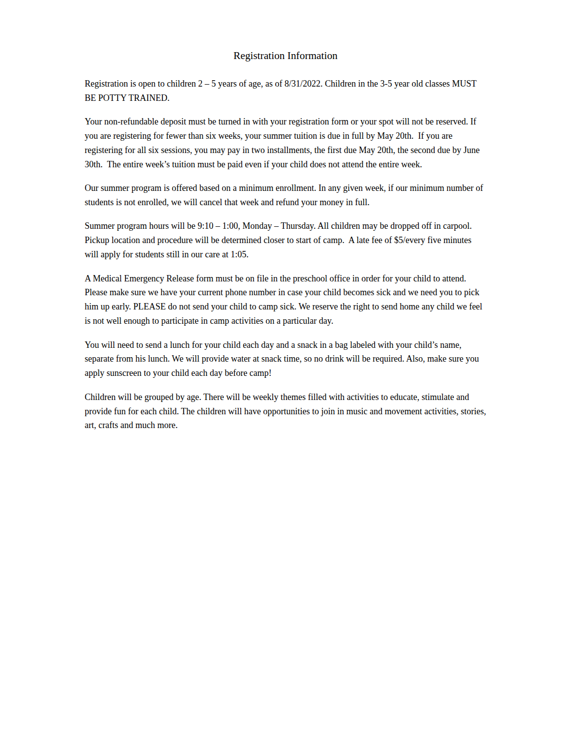Registration Information
Registration is open to children 2 – 5 years of age, as of 8/31/2022. Children in the 3-5 year old classes MUST BE POTTY TRAINED.
Your non-refundable deposit must be turned in with your registration form or your spot will not be reserved. If you are registering for fewer than six weeks, your summer tuition is due in full by May 20th. If you are registering for all six sessions, you may pay in two installments, the first due May 20th, the second due by June 30th. The entire week’s tuition must be paid even if your child does not attend the entire week.
Our summer program is offered based on a minimum enrollment. In any given week, if our minimum number of students is not enrolled, we will cancel that week and refund your money in full.
Summer program hours will be 9:10 – 1:00, Monday – Thursday. All children may be dropped off in carpool. Pickup location and procedure will be determined closer to start of camp. A late fee of $5/every five minutes will apply for students still in our care at 1:05.
A Medical Emergency Release form must be on file in the preschool office in order for your child to attend. Please make sure we have your current phone number in case your child becomes sick and we need you to pick him up early. PLEASE do not send your child to camp sick. We reserve the right to send home any child we feel is not well enough to participate in camp activities on a particular day.
You will need to send a lunch for your child each day and a snack in a bag labeled with your child’s name, separate from his lunch. We will provide water at snack time, so no drink will be required. Also, make sure you apply sunscreen to your child each day before camp!
Children will be grouped by age. There will be weekly themes filled with activities to educate, stimulate and provide fun for each child. The children will have opportunities to join in music and movement activities, stories, art, crafts and much more.